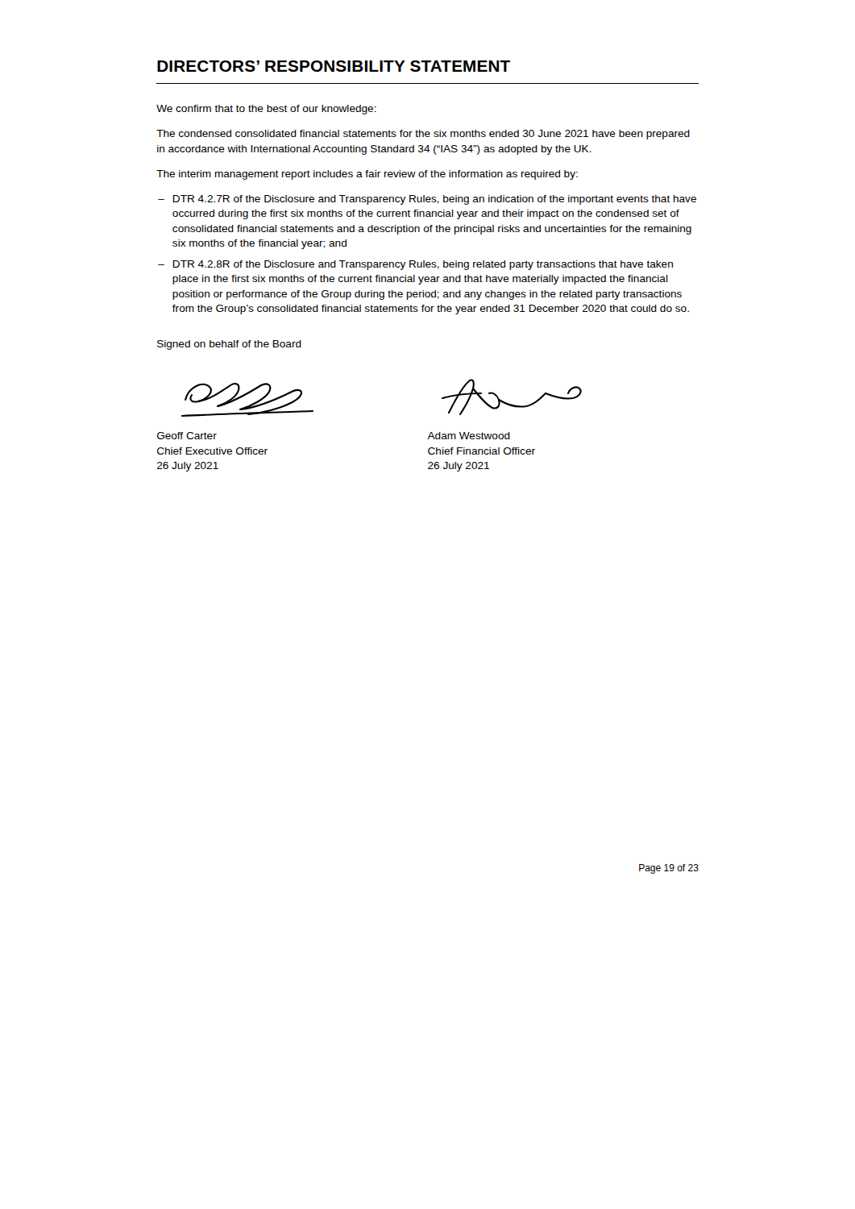DIRECTORS’ RESPONSIBILITY STATEMENT
We confirm that to the best of our knowledge:
The condensed consolidated financial statements for the six months ended 30 June 2021 have been prepared in accordance with International Accounting Standard 34 (“IAS 34”) as adopted by the UK.
The interim management report includes a fair review of the information as required by:
DTR 4.2.7R of the Disclosure and Transparency Rules, being an indication of the important events that have occurred during the first six months of the current financial year and their impact on the condensed set of consolidated financial statements and a description of the principal risks and uncertainties for the remaining six months of the financial year; and
DTR 4.2.8R of the Disclosure and Transparency Rules, being related party transactions that have taken place in the first six months of the current financial year and that have materially impacted the financial position or performance of the Group during the period; and any changes in the related party transactions from the Group’s consolidated financial statements for the year ended 31 December 2020 that could do so.
Signed on behalf of the Board
| Geoff Carter | Adam Westwood |
| Chief Executive Officer | Chief Financial Officer |
| 26 July 2021 | 26 July 2021 |
Page 19 of 23